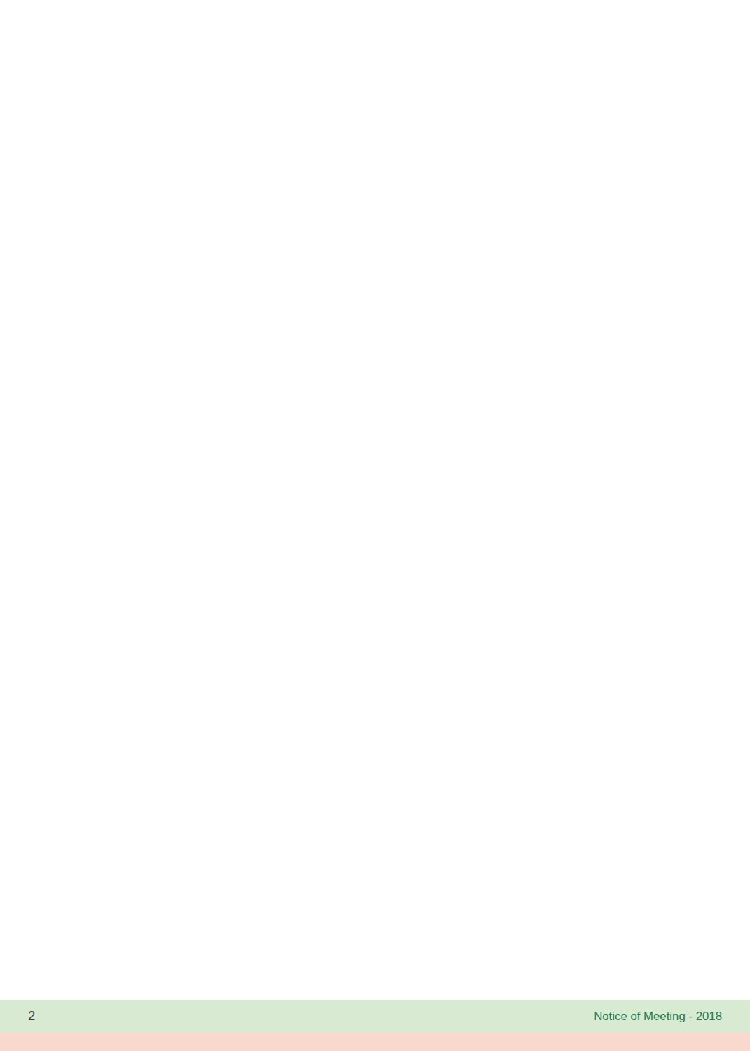2 Notice of Meeting - 2018